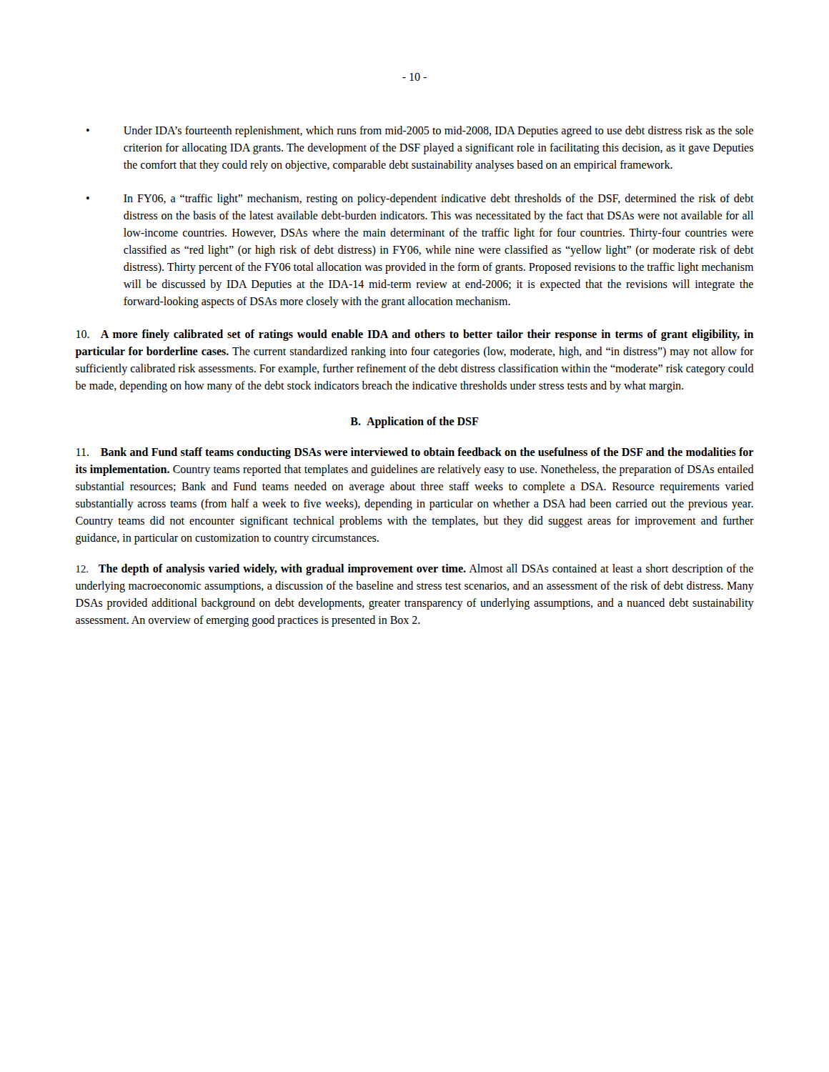- 10 -
Under IDA’s fourteenth replenishment, which runs from mid-2005 to mid-2008, IDA Deputies agreed to use debt distress risk as the sole criterion for allocating IDA grants. The development of the DSF played a significant role in facilitating this decision, as it gave Deputies the comfort that they could rely on objective, comparable debt sustainability analyses based on an empirical framework.
In FY06, a “traffic light” mechanism, resting on policy-dependent indicative debt thresholds of the DSF, determined the risk of debt distress on the basis of the latest available debt-burden indicators. This was necessitated by the fact that DSAs were not available for all low-income countries. However, DSAs where the main determinant of the traffic light for four countries. Thirty-four countries were classified as “red light” (or high risk of debt distress) in FY06, while nine were classified as “yellow light” (or moderate risk of debt distress). Thirty percent of the FY06 total allocation was provided in the form of grants. Proposed revisions to the traffic light mechanism will be discussed by IDA Deputies at the IDA-14 mid-term review at end-2006; it is expected that the revisions will integrate the forward-looking aspects of DSAs more closely with the grant allocation mechanism.
10. A more finely calibrated set of ratings would enable IDA and others to better tailor their response in terms of grant eligibility, in particular for borderline cases. The current standardized ranking into four categories (low, moderate, high, and “in distress”) may not allow for sufficiently calibrated risk assessments. For example, further refinement of the debt distress classification within the “moderate” risk category could be made, depending on how many of the debt stock indicators breach the indicative thresholds under stress tests and by what margin.
B. Application of the DSF
11. Bank and Fund staff teams conducting DSAs were interviewed to obtain feedback on the usefulness of the DSF and the modalities for its implementation. Country teams reported that templates and guidelines are relatively easy to use. Nonetheless, the preparation of DSAs entailed substantial resources; Bank and Fund teams needed on average about three staff weeks to complete a DSA. Resource requirements varied substantially across teams (from half a week to five weeks), depending in particular on whether a DSA had been carried out the previous year. Country teams did not encounter significant technical problems with the templates, but they did suggest areas for improvement and further guidance, in particular on customization to country circumstances.
12. The depth of analysis varied widely, with gradual improvement over time. Almost all DSAs contained at least a short description of the underlying macroeconomic assumptions, a discussion of the baseline and stress test scenarios, and an assessment of the risk of debt distress. Many DSAs provided additional background on debt developments, greater transparency of underlying assumptions, and a nuanced debt sustainability assessment. An overview of emerging good practices is presented in Box 2.